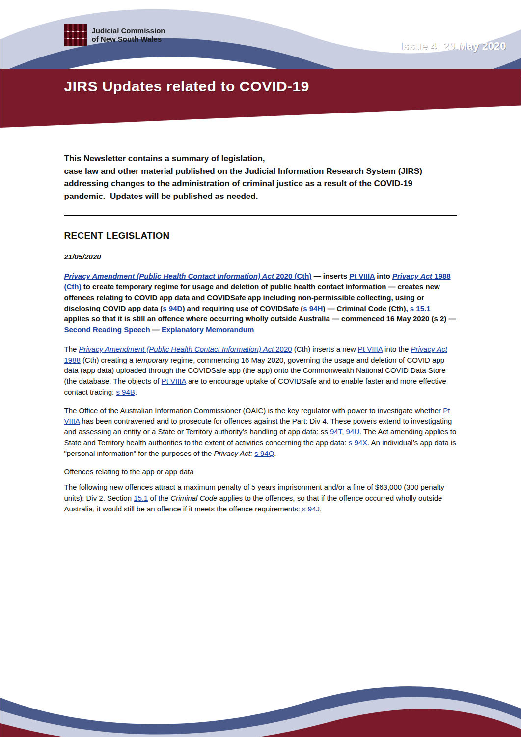Judicial Commission of New South Wales
JIRS Updates related to COVID-19
Issue 4: 29 May 2020
This Newsletter contains a summary of legislation,
case law and other material published on the Judicial Information Research System (JIRS) addressing changes to the administration of criminal justice as a result of the COVID-19 pandemic. Updates will be published as needed.
RECENT LEGISLATION
21/05/2020
Privacy Amendment (Public Health Contact Information) Act 2020 (Cth) — inserts Pt VIIIA into Privacy Act 1988 (Cth) to create temporary regime for usage and deletion of public health contact information — creates new offences relating to COVID app data and COVIDSafe app including non-permissible collecting, using or disclosing COVID app data (s 94D) and requiring use of COVIDSafe (s 94H) — Criminal Code (Cth), s 15.1 applies so that it is still an offence where occurring wholly outside Australia — commenced 16 May 2020 (s 2) — Second Reading Speech — Explanatory Memorandum
The Privacy Amendment (Public Health Contact Information) Act 2020 (Cth) inserts a new Pt VIIIA into the Privacy Act 1988 (Cth) creating a temporary regime, commencing 16 May 2020, governing the usage and deletion of COVID app data (app data) uploaded through the COVIDSafe app (the app) onto the Commonwealth National COVID Data Store (the database. The objects of Pt VIIIA are to encourage uptake of COVIDSafe and to enable faster and more effective contact tracing: s 94B.
The Office of the Australian Information Commissioner (OAIC) is the key regulator with power to investigate whether Pt VIIIA has been contravened and to prosecute for offences against the Part: Div 4. These powers extend to investigating and assessing an entity or a State or Territory authority’s handling of app data: ss 94T, 94U. The Act amending applies to State and Territory health authorities to the extent of activities concerning the app data: s 94X. An individual’s app data is "personal information" for the purposes of the Privacy Act: s 94Q.
Offences relating to the app or app data
The following new offences attract a maximum penalty of 5 years imprisonment and/or a fine of $63,000 (300 penalty units): Div 2. Section 15.1 of the Criminal Code applies to the offences, so that if the offence occurred wholly outside Australia, it would still be an offence if it meets the offence requirements: s 94J.